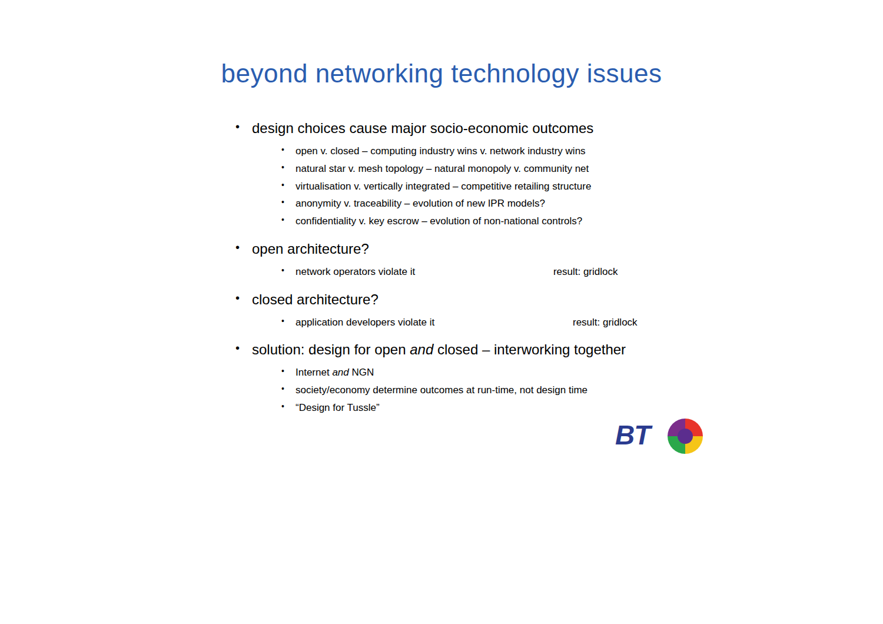beyond networking technology issues
design choices cause major socio-economic outcomes
open v. closed – computing industry wins v. network industry wins
natural star v. mesh topology – natural monopoly v. community net
virtualisation v. vertically integrated – competitive retailing structure
anonymity v. traceability – evolution of new IPR models?
confidentiality v. key escrow – evolution of non-national controls?
open architecture?
network operators violate it result: gridlock
closed architecture?
application developers violate it result: gridlock
solution: design for open and closed – interworking together
Internet and NGN
society/economy determine outcomes at run-time, not design time
“Design for Tussle”
BT